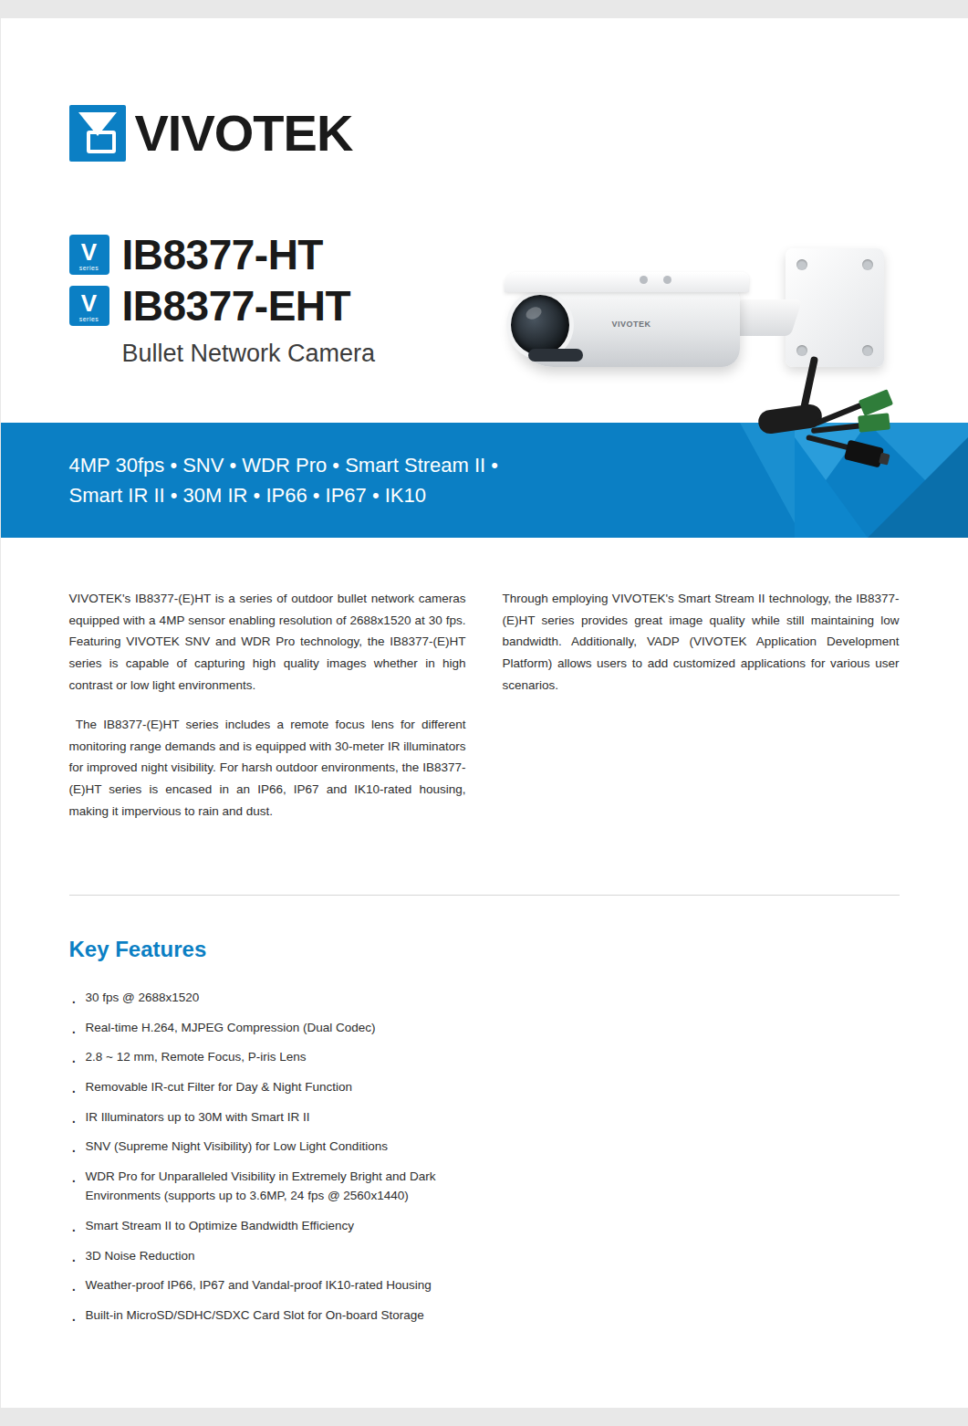VIVOTEK
VIVOTEK
V
series
IB8377-HT
V
series
IB8377-EHT
Bullet Network Camera
4MP 30fps • SNV • WDR Pro • Smart Stream II •
Smart IR II • 30M IR • IP66 • IP67 • IK10
VIVOTEK's IB8377-(E)HT is a series of outdoor bullet network cameras equipped with a 4MP sensor enabling resolution of 2688x1520 at 30 fps. Featuring VIVOTEK SNV and WDR Pro technology, the IB8377-(E)HT series is capable of capturing high quality images whether in high contrast or low light environments.
The IB8377-(E)HT series includes a remote focus lens for different monitoring range demands and is equipped with 30-meter IR illuminators for improved night visibility. For harsh outdoor environments, the IB8377-(E)HT series is encased in an IP66, IP67 and IK10-rated housing, making it impervious to rain and dust.
Through employing VIVOTEK's Smart Stream II technology, the IB8377-(E)HT series provides great image quality while still maintaining low bandwidth. Additionally, VADP (VIVOTEK Application Development Platform) allows users to add customized applications for various user scenarios.
Key Features
30 fps @ 2688x1520
Real-time H.264, MJPEG Compression (Dual Codec)
2.8 ~ 12 mm, Remote Focus, P-iris Lens
Removable IR-cut Filter for Day & Night Function
IR Illuminators up to 30M with Smart IR II
SNV (Supreme Night Visibility) for Low Light Conditions
WDR Pro for Unparalleled Visibility in Extremely Bright and DarkEnvironments (supports up to 3.6MP, 24 fps @ 2560x1440)
Smart Stream II to Optimize Bandwidth Efficiency
3D Noise Reduction
Weather-proof IP66, IP67 and Vandal-proof IK10-rated Housing
Built-in MicroSD/SDHC/SDXC Card Slot for On-board Storage